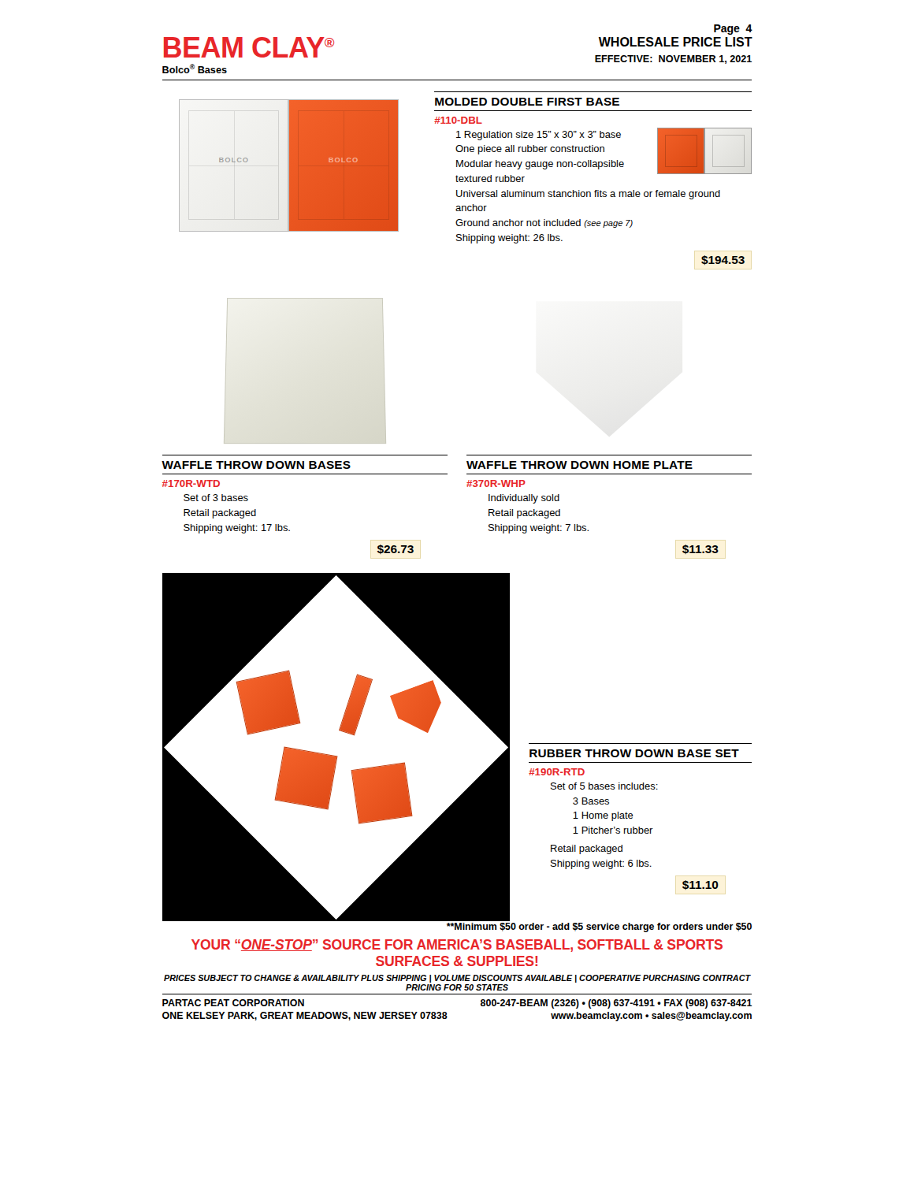Page 4
BEAM CLAY®
Bolco® Bases
WHOLESALE PRICE LIST
EFFECTIVE: NOVEMBER 1, 2021
BOLCO
BOLCO
MOLDED DOUBLE FIRST BASE
#110-DBL
1 Regulation size 15” x 30” x 3” base
One piece all rubber construction
Modular heavy gauge non-collapsible textured rubber
Universal aluminum stanchion fits a male or female ground anchor
Ground anchor not included (see page 7)
Shipping weight: 26 lbs.
$194.53
WAFFLE THROW DOWN BASES
#170R-WTD
Set of 3 bases
Retail packaged
Shipping weight: 17 lbs.
$26.73
WAFFLE THROW DOWN HOME PLATE
#370R-WHP
Individually sold
Retail packaged
Shipping weight: 7 lbs.
$11.33
RUBBER THROW DOWN BASE SET
#190R-RTD
Set of 5 bases includes:
3 Bases
1 Home plate
1 Pitcher’s rubber
Retail packaged
Shipping weight: 6 lbs.
$11.10
**Minimum $50 order - add $5 service charge for orders under $50
YOUR “ONE-STOP” SOURCE FOR AMERICA’S BASEBALL, SOFTBALL & SPORTS SURFACES & SUPPLIES!
PRICES SUBJECT TO CHANGE & AVAILABILITY PLUS SHIPPING | VOLUME DISCOUNTS AVAILABLE | COOPERATIVE PURCHASING CONTRACT PRICING FOR 50 STATES
PARTAC PEAT CORPORATION
ONE KELSEY PARK, GREAT MEADOWS, NEW JERSEY 07838
800-247-BEAM (2326) • (908) 637-4191 • FAX (908) 637-8421
www.beamclay.com • sales@beamclay.com